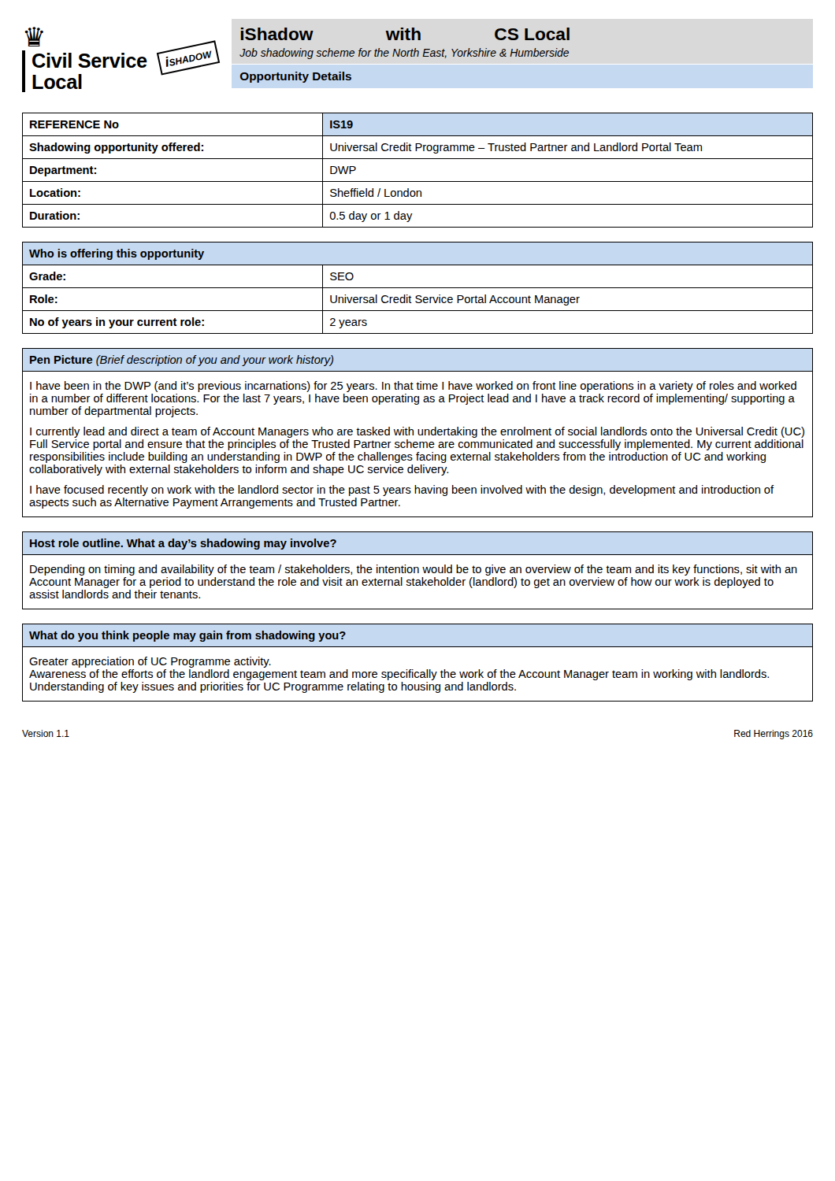♛
Civil Service
Local
iSHADOW
iShadow with CS Local
Job shadowing scheme for the North East, Yorkshire & Humberside
Opportunity Details
| REFERENCE No | IS19 |
| Shadowing opportunity offered: | Universal Credit Programme – Trusted Partner and Landlord Portal Team |
| Department: | DWP |
| Location: | Sheffield / London |
| Duration: | 0.5 day or 1 day |
| Who is offering this opportunity |
| Grade: | SEO |
| Role: | Universal Credit Service Portal Account Manager |
| No of years in your current role: | 2 years |
Pen Picture (Brief description of you and your work history)
I have been in the DWP (and it’s previous incarnations) for 25 years. In that time I have worked on front line operations in a variety of roles and worked in a number of different locations. For the last 7 years, I have been operating as a Project lead and I have a track record of implementing/ supporting a number of departmental projects.
I currently lead and direct a team of Account Managers who are tasked with undertaking the enrolment of social landlords onto the Universal Credit (UC) Full Service portal and ensure that the principles of the Trusted Partner scheme are communicated and successfully implemented. My current additional responsibilities include building an understanding in DWP of the challenges facing external stakeholders from the introduction of UC and working collaboratively with external stakeholders to inform and shape UC service delivery.
I have focused recently on work with the landlord sector in the past 5 years having been involved with the design, development and introduction of aspects such as Alternative Payment Arrangements and Trusted Partner.
Host role outline. What a day’s shadowing may involve?
Depending on timing and availability of the team / stakeholders, the intention would be to give an overview of the team and its key functions, sit with an Account Manager for a period to understand the role and visit an external stakeholder (landlord) to get an overview of how our work is deployed to assist landlords and their tenants.
What do you think people may gain from shadowing you?
Greater appreciation of UC Programme activity.
Awareness of the efforts of the landlord engagement team and more specifically the work of the Account Manager team in working with landlords.
Understanding of key issues and priorities for UC Programme relating to housing and landlords.
Version 1.1 Red Herrings 2016